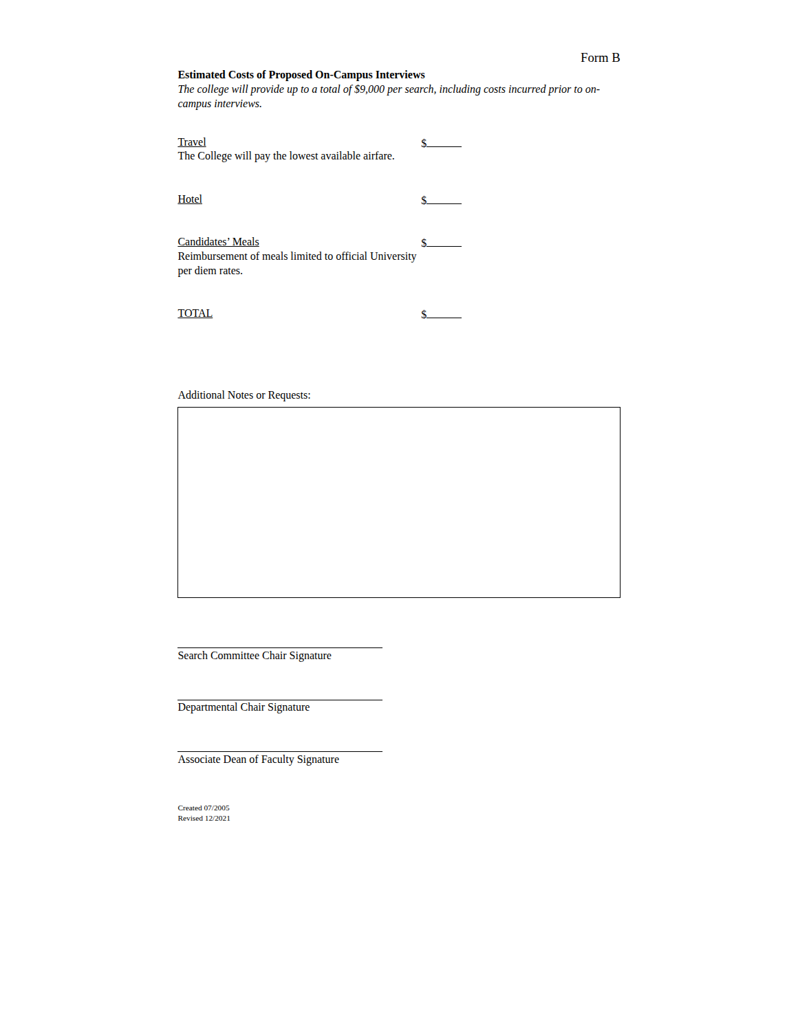Form B
Estimated Costs of Proposed On-Campus Interviews
The college will provide up to a total of $9,000 per search, including costs incurred prior to on-campus interviews.
| Travel The College will pay the lowest available airfare. | $ |
| Hotel | $ |
| Candidates’ Meals Reimbursement of meals limited to official University per diem rates. | $ |
| TOTAL | $ |
Additional Notes or Requests:
Search Committee Chair Signature
Departmental Chair Signature
Associate Dean of Faculty Signature
Created 07/2005
Revised 12/2021